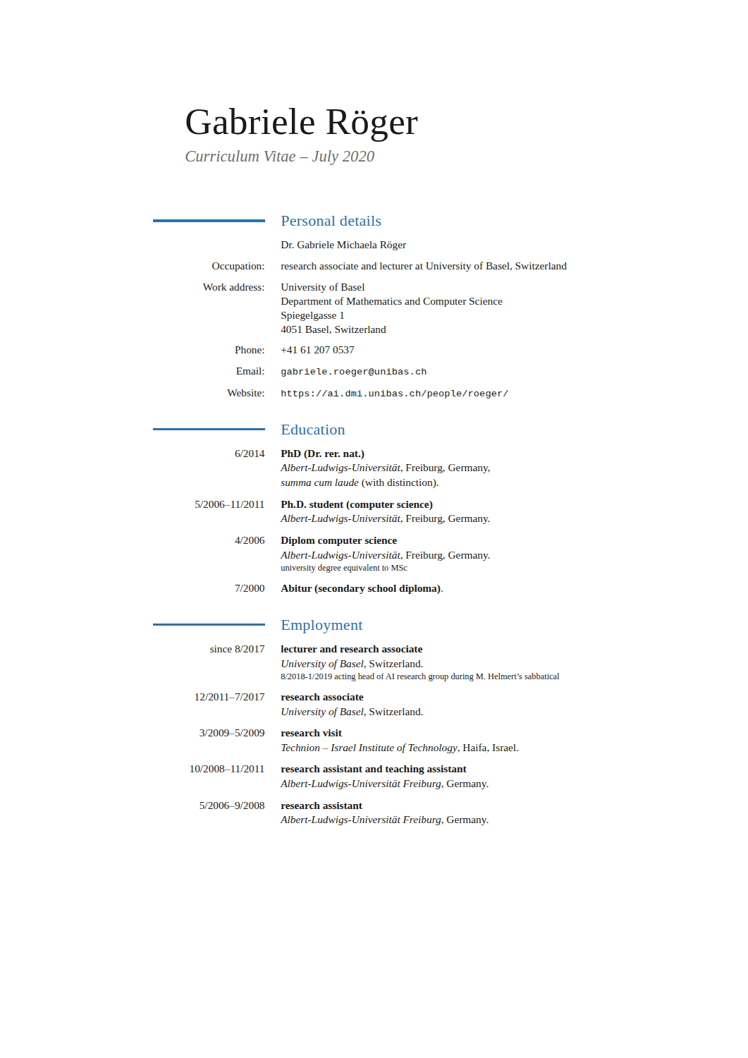Gabriele Röger
Curriculum Vitae – July 2020
Personal details
Dr. Gabriele Michaela Röger
Occupation:
research associate and lecturer at University of Basel, Switzerland
Work address:
University of Basel Department of Mathematics and Computer Science Spiegelgasse 1 4051 Basel, Switzerland
Phone:
+41 61 207 0537
Email:
gabriele.roeger@unibas.ch
Website:
https://ai.dmi.unibas.ch/people/roeger/
Education
6/2014
PhD (Dr. rer. nat.) Albert-Ludwigs-Universität, Freiburg, Germany, summa cum laude (with distinction).
5/2006–11/2011
Ph.D. student (computer science) Albert-Ludwigs-Universität, Freiburg, Germany.
4/2006
Diplom computer science Albert-Ludwigs-Universität, Freiburg, Germany. university degree equivalent to MSc
7/2000
Abitur (secondary school diploma).
Employment
since 8/2017
lecturer and research associate University of Basel, Switzerland. 8/2018-1/2019 acting head of AI research group during M. Helmert’s sabbatical
12/2011–7/2017
research associate University of Basel, Switzerland.
3/2009–5/2009
research visit Technion – Israel Institute of Technology, Haifa, Israel.
10/2008–11/2011
research assistant and teaching assistant Albert-Ludwigs-Universität Freiburg, Germany.
5/2006–9/2008
research assistant Albert-Ludwigs-Universität Freiburg, Germany.